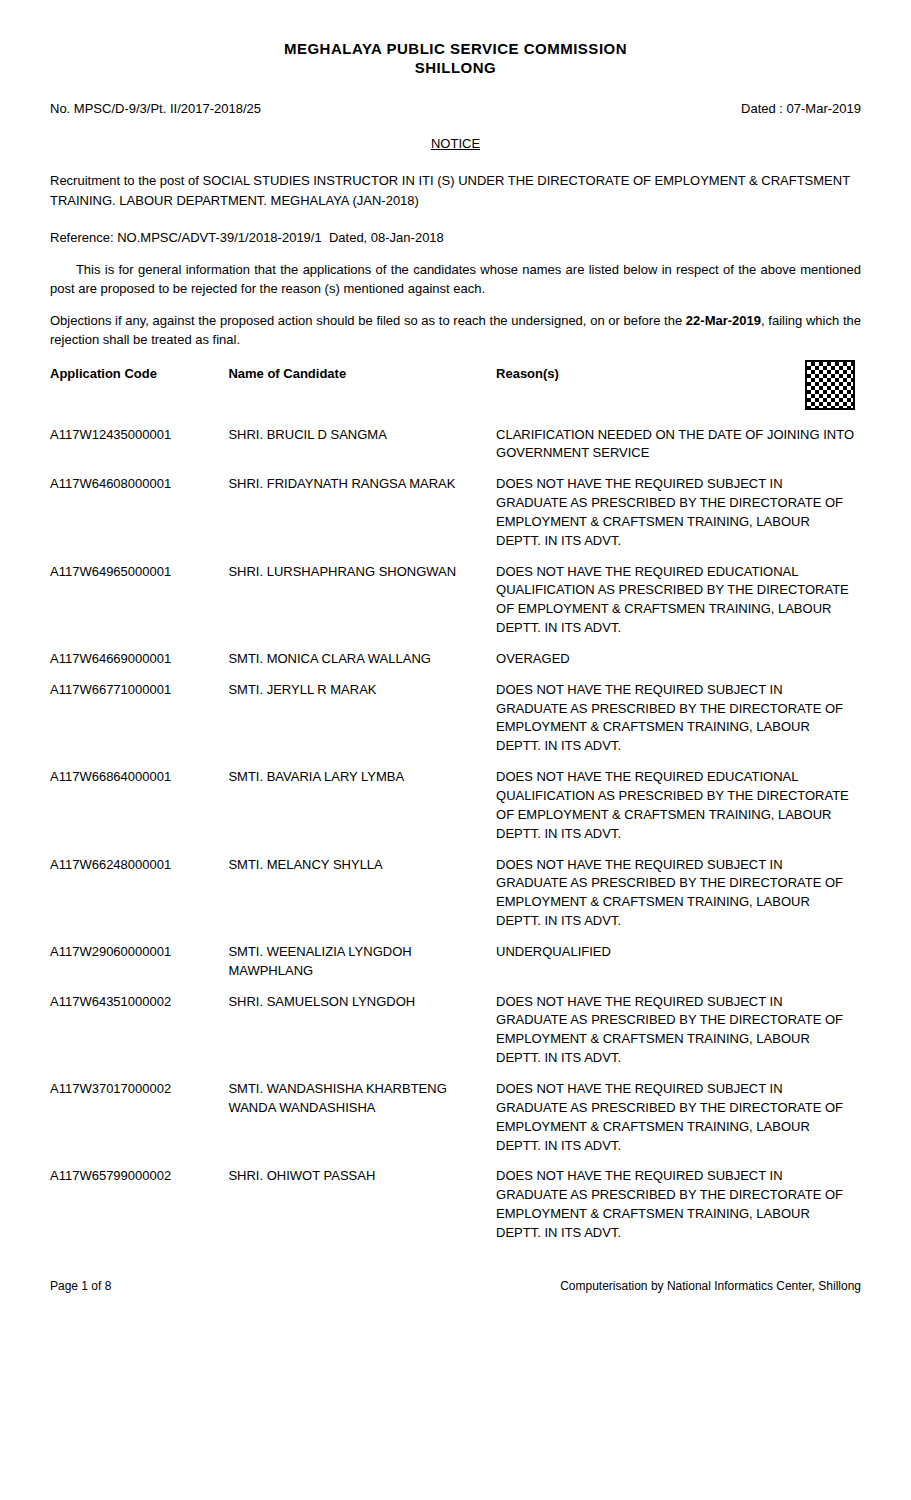MEGHALAYA PUBLIC SERVICE COMMISSION
SHILLONG
No. MPSC/D-9/3/Pt. II/2017-2018/25 Dated : 07-Mar-2019
NOTICE
Recruitment to the post of SOCIAL STUDIES INSTRUCTOR IN ITI (S) UNDER THE DIRECTORATE OF EMPLOYMENT & CRAFTSMENT TRAINING. LABOUR DEPARTMENT. MEGHALAYA (JAN-2018)
Reference: NO.MPSC/ADVT-39/1/2018-2019/1 Dated, 08-Jan-2018
This is for general information that the applications of the candidates whose names are listed below in respect of the above mentioned post are proposed to be rejected for the reason (s) mentioned against each.
Objections if any, against the proposed action should be filed so as to reach the undersigned, on or before the 22-Mar-2019, failing which the rejection shall be treated as final.
| Application Code | Name of Candidate | Reason(s) |
| --- | --- | --- |
| A117W12435000001 | SHRI. BRUCIL D SANGMA | CLARIFICATION NEEDED ON THE DATE OF JOINING INTO GOVERNMENT SERVICE |
| A117W64608000001 | SHRI. FRIDAYNATH RANGSA MARAK | DOES NOT HAVE THE REQUIRED SUBJECT IN GRADUATE AS PRESCRIBED BY THE DIRECTORATE OF EMPLOYMENT & CRAFTSMEN TRAINING, LABOUR DEPTT. IN ITS ADVT. |
| A117W64965000001 | SHRI. LURSHAPHRANG SHONGWAN | DOES NOT HAVE THE REQUIRED EDUCATIONAL QUALIFICATION AS PRESCRIBED BY THE DIRECTORATE OF EMPLOYMENT & CRAFTSMEN TRAINING, LABOUR DEPTT. IN ITS ADVT. |
| A117W64669000001 | SMTI. MONICA CLARA WALLANG | OVERAGED |
| A117W66771000001 | SMTI. JERYLL R MARAK | DOES NOT HAVE THE REQUIRED SUBJECT IN GRADUATE AS PRESCRIBED BY THE DIRECTORATE OF EMPLOYMENT & CRAFTSMEN TRAINING, LABOUR DEPTT. IN ITS ADVT. |
| A117W66864000001 | SMTI. BAVARIA LARY LYMBA | DOES NOT HAVE THE REQUIRED EDUCATIONAL QUALIFICATION AS PRESCRIBED BY THE DIRECTORATE OF EMPLOYMENT & CRAFTSMEN TRAINING, LABOUR DEPTT. IN ITS ADVT. |
| A117W66248000001 | SMTI. MELANCY SHYLLA | DOES NOT HAVE THE REQUIRED SUBJECT IN GRADUATE AS PRESCRIBED BY THE DIRECTORATE OF EMPLOYMENT & CRAFTSMEN TRAINING, LABOUR DEPTT. IN ITS ADVT. |
| A117W29060000001 | SMTI. WEENALIZIA LYNGDOH MAWPHLANG | UNDERQUALIFIED |
| A117W64351000002 | SHRI. SAMUELSON LYNGDOH | DOES NOT HAVE THE REQUIRED SUBJECT IN GRADUATE AS PRESCRIBED BY THE DIRECTORATE OF EMPLOYMENT & CRAFTSMEN TRAINING, LABOUR DEPTT. IN ITS ADVT. |
| A117W37017000002 | SMTI. WANDASHISHA KHARBTENG WANDA WANDASHISHA | DOES NOT HAVE THE REQUIRED SUBJECT IN GRADUATE AS PRESCRIBED BY THE DIRECTORATE OF EMPLOYMENT & CRAFTSMEN TRAINING, LABOUR DEPTT. IN ITS ADVT. |
| A117W65799000002 | SHRI. OHIWOT PASSAH | DOES NOT HAVE THE REQUIRED SUBJECT IN GRADUATE AS PRESCRIBED BY THE DIRECTORATE OF EMPLOYMENT & CRAFTSMEN TRAINING, LABOUR DEPTT. IN ITS ADVT. |
Page 1 of 8 Computerisation by National Informatics Center, Shillong